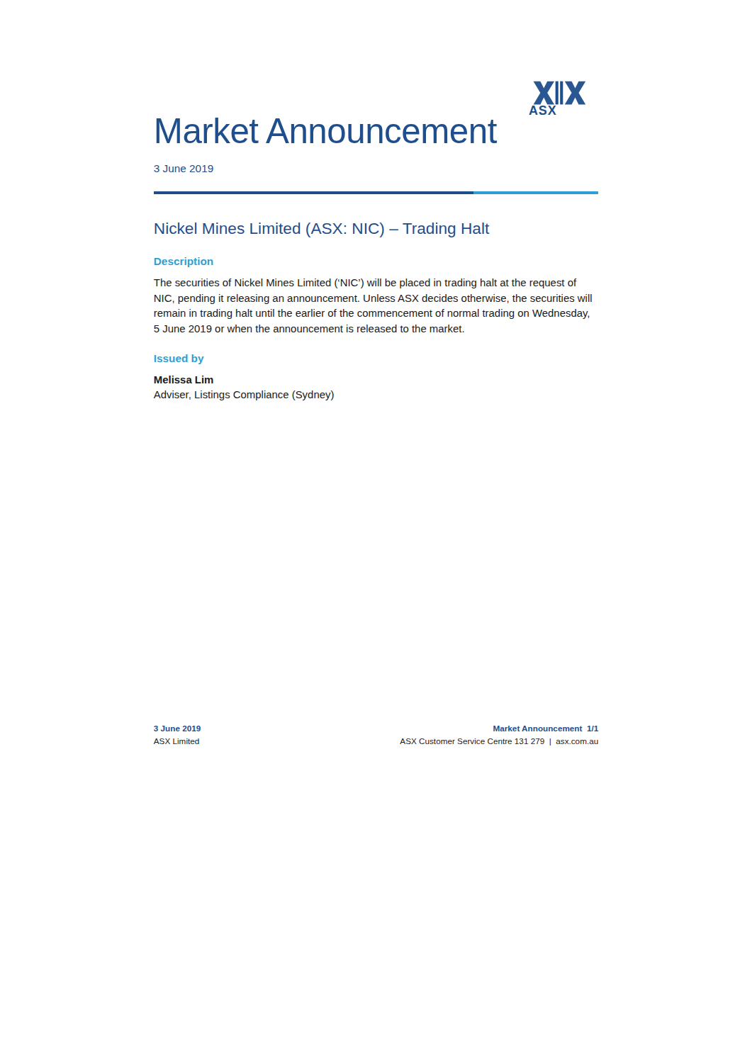Market Announcement
3 June 2019
ASX
Nickel Mines Limited (ASX: NIC) – Trading Halt
Description
The securities of Nickel Mines Limited (‘NIC’) will be placed in trading halt at the request of NIC, pending it releasing an announcement. Unless ASX decides otherwise, the securities will remain in trading halt until the earlier of the commencement of normal trading on Wednesday, 5 June 2019 or when the announcement is released to the market.
Issued by
Melissa Lim
Adviser, Listings Compliance (Sydney)
3 June 2019
ASX Limited
Market Announcement 1/1
ASX Customer Service Centre 131 279 | asx.com.au